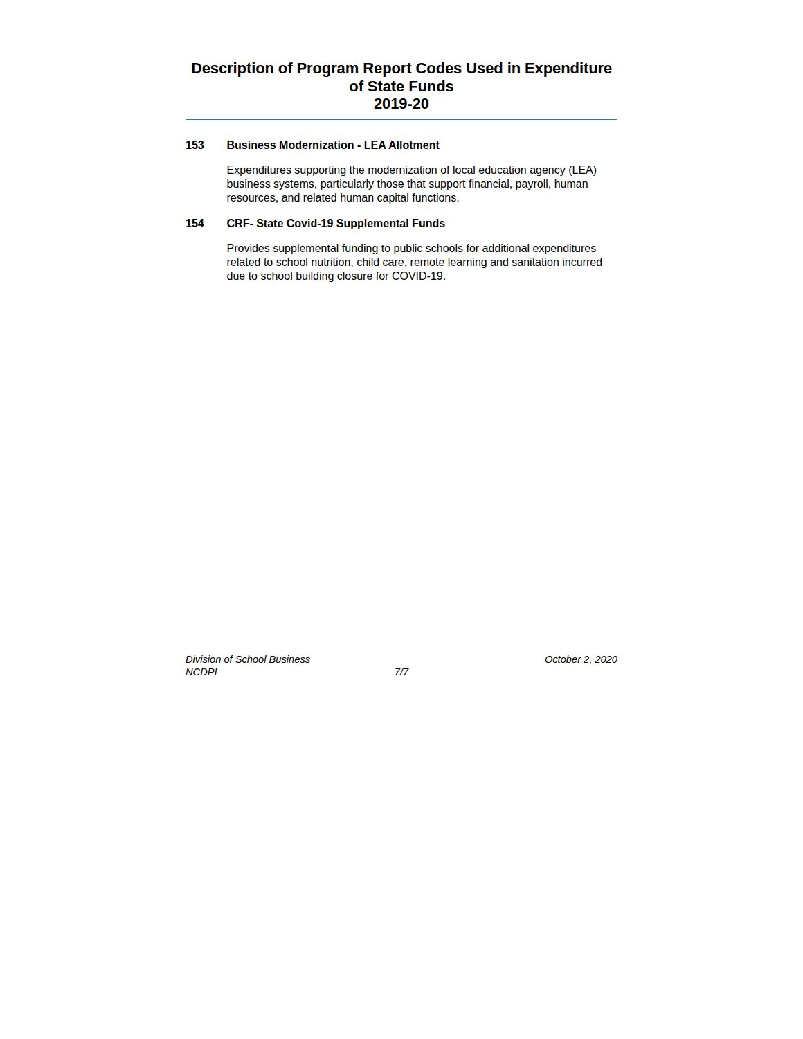Description of Program Report Codes Used in Expenditure of State Funds 2019-20
153 Business Modernization - LEA Allotment
Expenditures supporting the modernization of local education agency (LEA) business systems, particularly those that support financial, payroll, human resources, and related human capital functions.
154 CRF- State Covid-19 Supplemental Funds
Provides supplemental funding to public schools for additional expenditures related to school nutrition, child care, remote learning and sanitation incurred due to school building closure for COVID-19.
Division of School Business
October 2, 2020
NCDPI
7/7